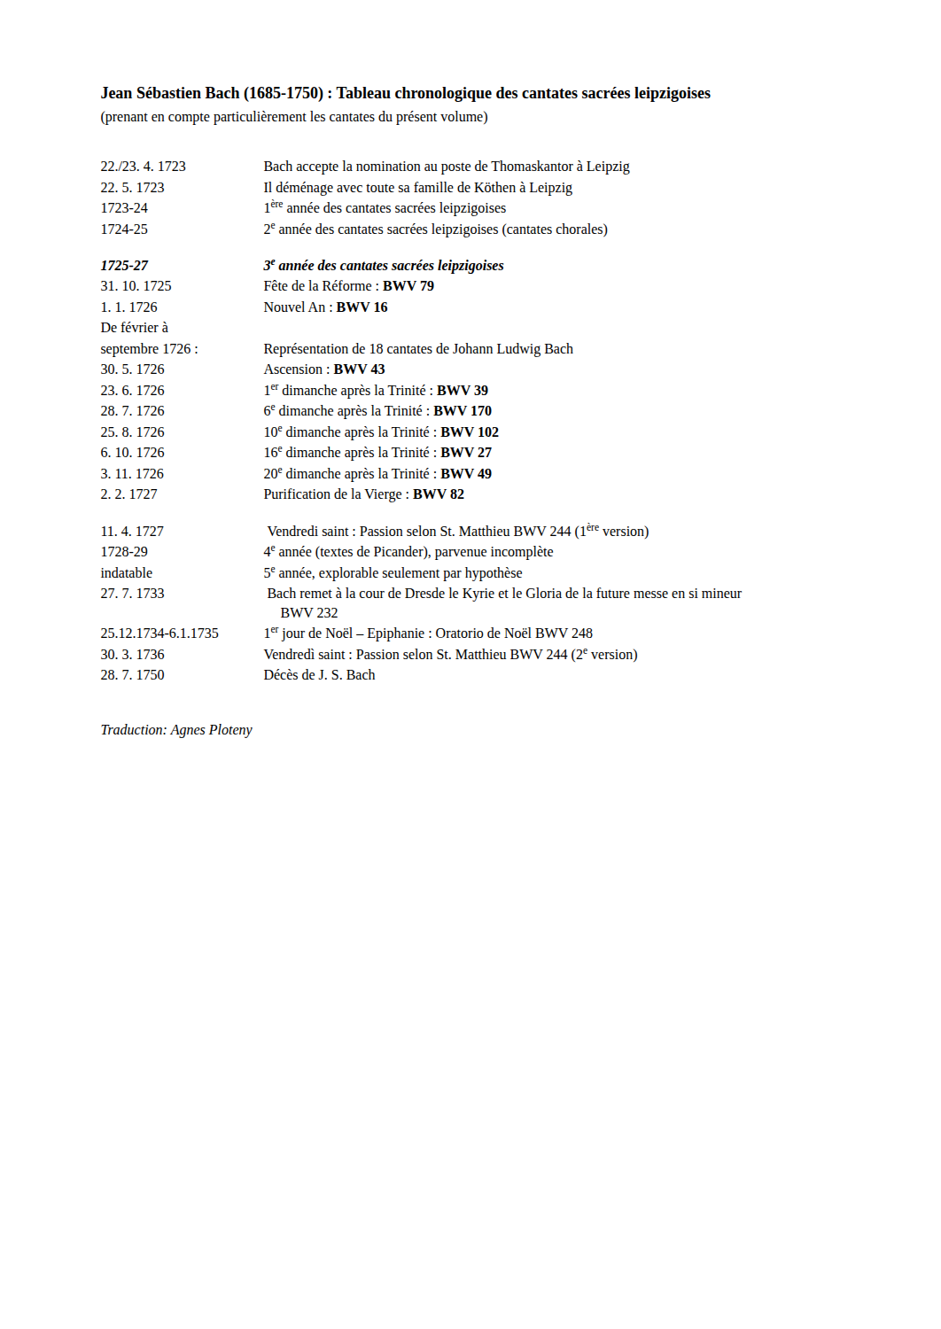Jean Sébastien Bach (1685-1750) : Tableau chronologique des cantates sacrées leipzigoises
(prenant en compte particulièrement les cantates du présent volume)
| 22./23. 4. 1723 | Bach accepte la nomination au poste de Thomaskantor à Leipzig |
| 22. 5. 1723 | Il déménage avec toute sa famille de Köthen à Leipzig |
| 1723-24 | 1 ère année des cantates sacrées leipzigoises |
| 1724-25 | 2 e année des cantates sacrées leipzigoises (cantates chorales) |
| 1725-27 | 3 e année des cantates sacrées leipzigoises |
| 31. 10. 1725 | Fête de la Réforme : BWV 79 |
| 1. 1. 1726 | Nouvel An : BWV 16 |
| De février à | |
| septembre 1726 : | Représentation de 18 cantates de Johann Ludwig Bach |
| 30. 5. 1726 | Ascension : BWV 43 |
| 23. 6. 1726 | 1 er dimanche après la Trinité : BWV 39 |
| 28. 7. 1726 | 6 e dimanche après la Trinité : BWV 170 |
| 25. 8. 1726 | 10 e dimanche après la Trinité : BWV 102 |
| 6. 10. 1726 | 16 e dimanche après la Trinité : BWV 27 |
| 3. 11. 1726 | 20 e dimanche après la Trinité : BWV 49 |
| 2. 2. 1727 | Purification de la Vierge : BWV 82 |
| 11. 4. 1727 | Vendredi saint : Passion selon St. Matthieu BWV 244 (1 ère version) |
| 1728-29 | 4 e année (textes de Picander), parvenue incomplète |
| indatable | 5 e année, explorable seulement par hypothèse |
| 27. 7. 1733 | Bach remet à la cour de Dresde le Kyrie et le Gloria de la future messe en si mineur BWV 232 |
| 25.12.1734-6.1.1735 | 1 er jour de Noël – Epiphanie : Oratorio de Noël BWV 248 |
| 30. 3. 1736 | Vendredì saint : Passion selon St. Matthieu BWV 244 (2 e version) |
| 28. 7. 1750 | Décès de J. S. Bach |
Traduction: Agnes Ploteny